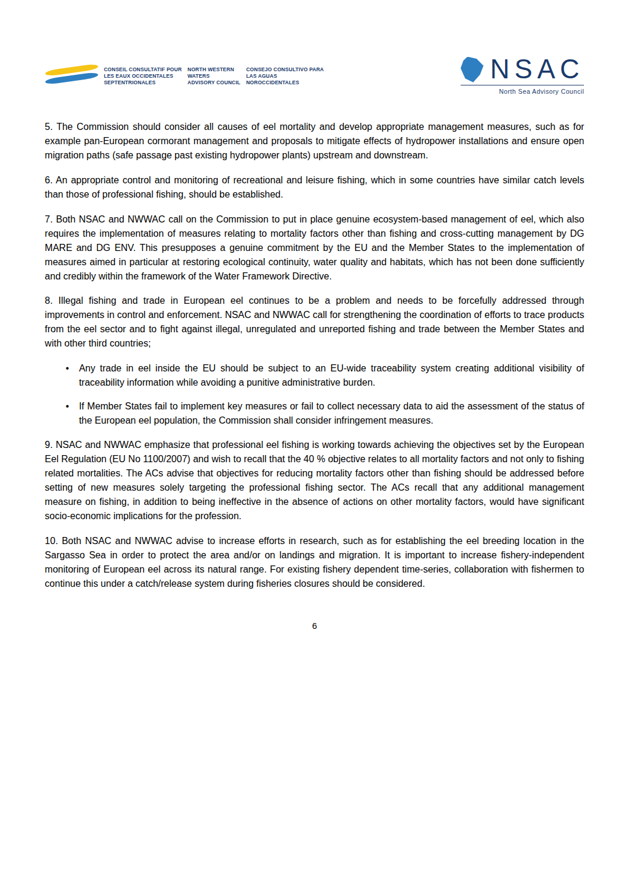Conseil Consultatif pour
les Eaux Occidentales
Septentrionales North Western
Waters
Advisory Council Consejo Consultivo para
las Aguas
Noroccidentales
NSAC
North Sea Advisory Council
5. The Commission should consider all causes of eel mortality and develop appropriate management measures, such as for example pan-European cormorant management and proposals to mitigate effects of hydropower installations and ensure open migration paths (safe passage past existing hydropower plants) upstream and downstream.
6. An appropriate control and monitoring of recreational and leisure fishing, which in some countries have similar catch levels than those of professional fishing, should be established.
7. Both NSAC and NWWAC call on the Commission to put in place genuine ecosystem-based management of eel, which also requires the implementation of measures relating to mortality factors other than fishing and cross-cutting management by DG MARE and DG ENV. This presupposes a genuine commitment by the EU and the Member States to the implementation of measures aimed in particular at restoring ecological continuity, water quality and habitats, which has not been done sufficiently and credibly within the framework of the Water Framework Directive.
8. Illegal fishing and trade in European eel continues to be a problem and needs to be forcefully addressed through improvements in control and enforcement. NSAC and NWWAC call for strengthening the coordination of efforts to trace products from the eel sector and to fight against illegal, unregulated and unreported fishing and trade between the Member States and with other third countries;
Any trade in eel inside the EU should be subject to an EU-wide traceability system creating additional visibility of traceability information while avoiding a punitive administrative burden.
If Member States fail to implement key measures or fail to collect necessary data to aid the assessment of the status of the European eel population, the Commission shall consider infringement measures.
9. NSAC and NWWAC emphasize that professional eel fishing is working towards achieving the objectives set by the European Eel Regulation (EU No 1100/2007) and wish to recall that the 40 % objective relates to all mortality factors and not only to fishing related mortalities. The ACs advise that objectives for reducing mortality factors other than fishing should be addressed before setting of new measures solely targeting the professional fishing sector. The ACs recall that any additional management measure on fishing, in addition to being ineffective in the absence of actions on other mortality factors, would have significant socio-economic implications for the profession.
10. Both NSAC and NWWAC advise to increase efforts in research, such as for establishing the eel breeding location in the Sargasso Sea in order to protect the area and/or on landings and migration. It is important to increase fishery-independent monitoring of European eel across its natural range. For existing fishery dependent time-series, collaboration with fishermen to continue this under a catch/release system during fisheries closures should be considered.
6